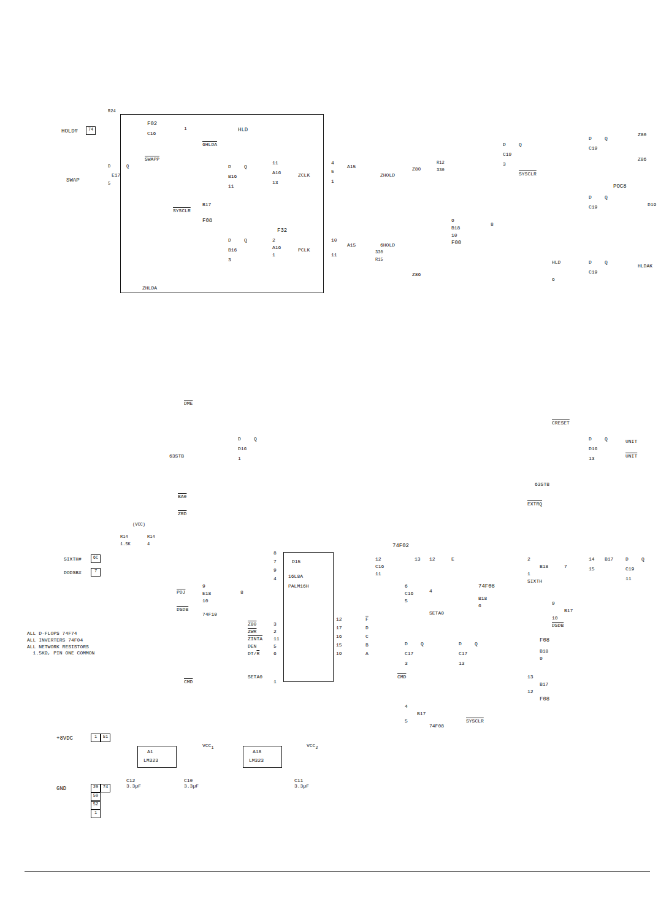HOLD#
74
R24
F02
C16
1
HLD
6HLDA
SWAP
SWAPP
E17
D
Q
5
SYSCLR
B17
F08
D
Q
B16
11
D
Q
B16
3
11
A16
13
F32
2
A16
1
ZCLK
PCLK
4
5
A15
1
10
A15
11
ZHOLD
6HOLD
R12
330
Z80
330
R15
Z86
ZHLDA
9
B18
10
F00
8
D
Q
C19
3
SYSCLR
D
Q
C19
Z80
Z86
POC8
D
Q
C19
D19
HLD
D
Q
C19
HLDAK
6
DME
63STB
D
Q
D16
1
CRESET
D
Q
D16
UNIT
UNIT
13
63STB
EXTRQ
BA0
ZRD
(VCC)
R14
1.5K
R14
4
SIXTH#
6C
DODSB#
7
POJ
DSDB
9
E18
10
74F10
8
D15
16L8A
PALM16H
8
7
9
4
1
Z80
ZWR
ZINTA
DEN
DT/R
SETA0
3
2
11
5
6
12
17
16
15
19
F
D
C
B
A
CMD
74F02
12
C16
11
13
12
E
6
C16
5
4
74F08
B18
6
SETA0
D
Q
C17
3
D
Q
C17
13
CMD
F08
B18
9
13
B17
12
F08
4
B17
5
74F08
SYSCLR
2
B18
1
SIXTH
7
14
B17
15
D
Q
C19
11
9
B17
10
DSDB
+8VDC
1
51
A1
LM323
A18
LM323
VCC1
VCC2
GND
20
74
50
52
1
C12
3.3µF
C10
3.3µF
C11
3.3µF
ALL D-FLOPS 74F74
ALL INVERTERS 74F04
ALL NETWORK RESISTORS
1.5KΩ, PIN ONE COMMON